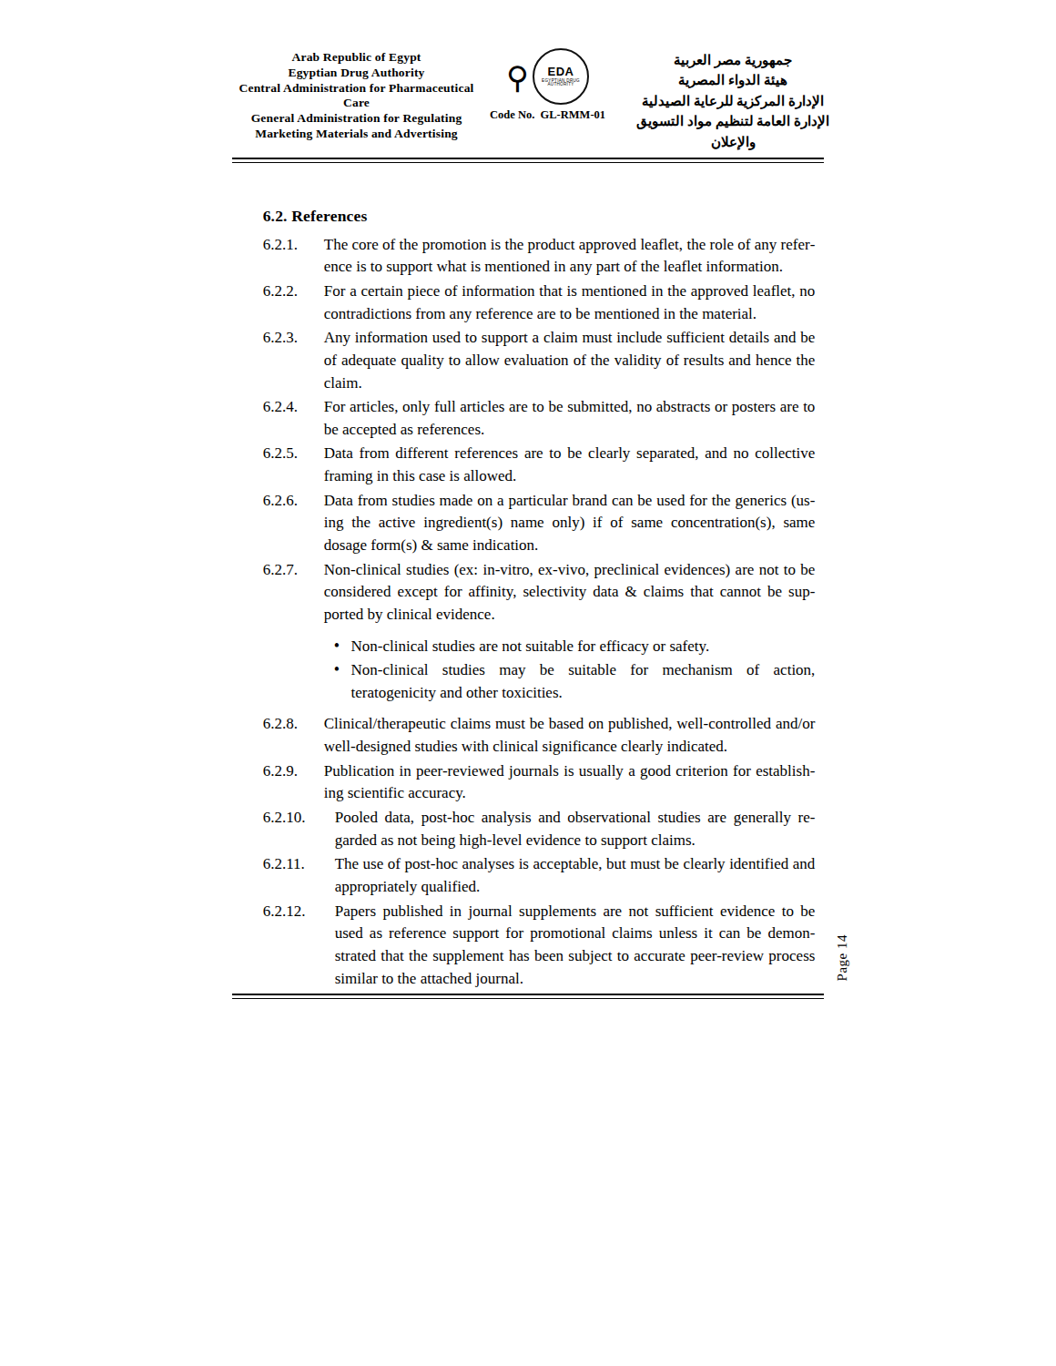Arab Republic of Egypt
Egyptian Drug Authority
Central Administration for Pharmaceutical Care
General Administration for Regulating
Marketing Materials and Advertising
⚲ EDA Egyptian Drug Authority
Code No. GL-RMM-01
جمهورية مصر العربية
هيئة الدواء المصرية
الإدارة المركزية للرعاية الصيدلية
الإدارة العامة لتنظيم مواد التسويق والإعلان
6.2. References
6.2.1. The core of the promotion is the product approved leaflet, the role of any reference is to support what is mentioned in any part of the leaflet information.
6.2.2. For a certain piece of information that is mentioned in the approved leaflet, no contradictions from any reference are to be mentioned in the material.
6.2.3. Any information used to support a claim must include sufficient details and be of adequate quality to allow evaluation of the validity of results and hence the claim.
6.2.4. For articles, only full articles are to be submitted, no abstracts or posters are to be accepted as references.
6.2.5. Data from different references are to be clearly separated, and no collective framing in this case is allowed.
6.2.6. Data from studies made on a particular brand can be used for the generics (using the active ingredient(s) name only) if of same concentration(s), same dosage form(s) & same indication.
6.2.7. Non-clinical studies (ex: in-vitro, ex-vivo, preclinical evidences) are not to be considered except for affinity, selectivity data & claims that cannot be supported by clinical evidence.
Non-clinical studies are not suitable for efficacy or safety.
Non-clinical studies may be suitable for mechanism of action, teratogenicity and other toxicities.
6.2.8. Clinical/therapeutic claims must be based on published, well-controlled and/or well-designed studies with clinical significance clearly indicated.
6.2.9. Publication in peer-reviewed journals is usually a good criterion for establishing scientific accuracy.
6.2.10. Pooled data, post-hoc analysis and observational studies are generally regarded as not being high-level evidence to support claims.
6.2.11. The use of post-hoc analyses is acceptable, but must be clearly identified and appropriately qualified.
6.2.12. Papers published in journal supplements are not sufficient evidence to be used as reference support for promotional claims unless it can be demonstrated that the supplement has been subject to accurate peer-review process similar to the attached journal.
Page 14